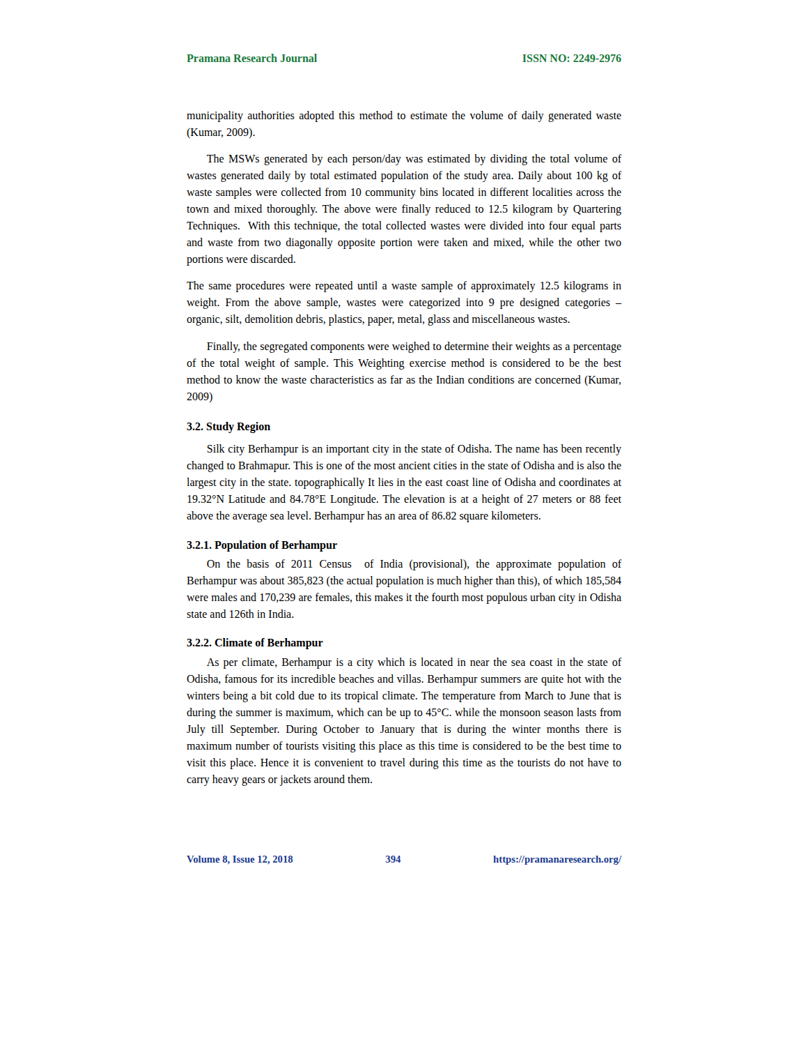Pramana Research Journal ISSN NO: 2249-2976
municipality authorities adopted this method to estimate the volume of daily generated waste (Kumar, 2009).
The MSWs generated by each person/day was estimated by dividing the total volume of wastes generated daily by total estimated population of the study area. Daily about 100 kg of waste samples were collected from 10 community bins located in different localities across the town and mixed thoroughly. The above were finally reduced to 12.5 kilogram by Quartering Techniques. With this technique, the total collected wastes were divided into four equal parts and waste from two diagonally opposite portion were taken and mixed, while the other two portions were discarded.
The same procedures were repeated until a waste sample of approximately 12.5 kilograms in weight. From the above sample, wastes were categorized into 9 pre designed categories – organic, silt, demolition debris, plastics, paper, metal, glass and miscellaneous wastes.
Finally, the segregated components were weighed to determine their weights as a percentage of the total weight of sample. This Weighting exercise method is considered to be the best method to know the waste characteristics as far as the Indian conditions are concerned (Kumar, 2009)
3.2. Study Region
Silk city Berhampur is an important city in the state of Odisha. The name has been recently changed to Brahmapur. This is one of the most ancient cities in the state of Odisha and is also the largest city in the state. topographically It lies in the east coast line of Odisha and coordinates at 19.32°N Latitude and 84.78°E Longitude. The elevation is at a height of 27 meters or 88 feet above the average sea level. Berhampur has an area of 86.82 square kilometers.
3.2.1. Population of Berhampur
On the basis of 2011 Census of India (provisional), the approximate population of Berhampur was about 385,823 (the actual population is much higher than this), of which 185,584 were males and 170,239 are females, this makes it the fourth most populous urban city in Odisha state and 126th in India.
3.2.2. Climate of Berhampur
As per climate, Berhampur is a city which is located in near the sea coast in the state of Odisha, famous for its incredible beaches and villas. Berhampur summers are quite hot with the winters being a bit cold due to its tropical climate. The temperature from March to June that is during the summer is maximum, which can be up to 45°C. while the monsoon season lasts from July till September. During October to January that is during the winter months there is maximum number of tourists visiting this place as this time is considered to be the best time to visit this place. Hence it is convenient to travel during this time as the tourists do not have to carry heavy gears or jackets around them.
Volume 8, Issue 12, 2018 394 https://pramanaresearch.org/